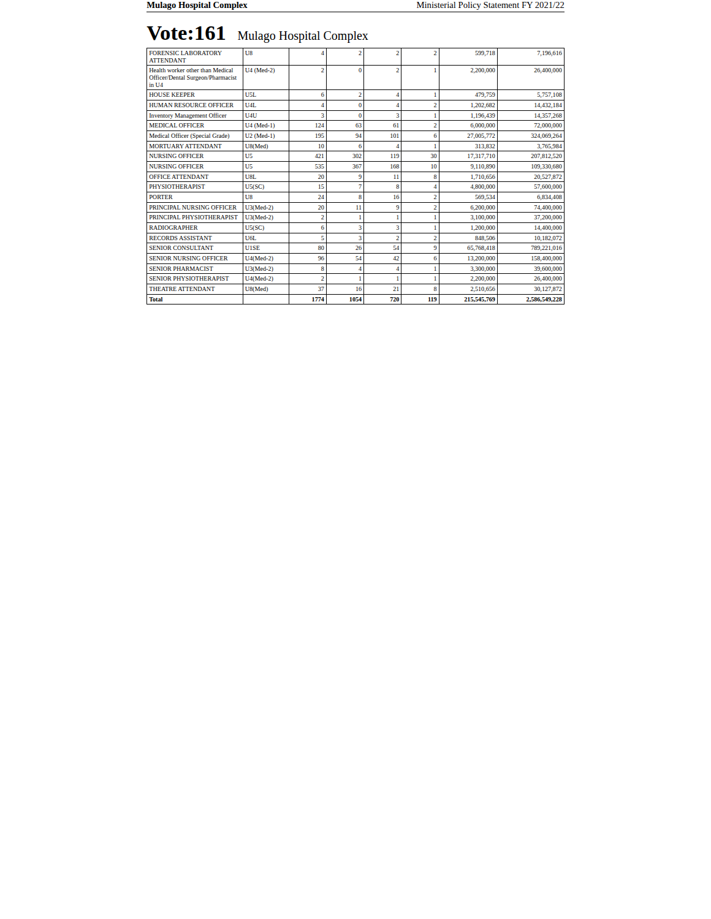Mulago Hospital Complex
Ministerial Policy Statement FY 2021/22
Vote:161 Mulago Hospital Complex
| FORENSIC LABORATORY ATTENDANT | U8 | 4 | 2 | 2 | 2 | 599,718 | 7,196,616 |
| Health worker other than Medical Officer/Dental Surgeon/Pharmacist in U4 | U4 (Med-2) | 2 | 0 | 2 | 1 | 2,200,000 | 26,400,000 |
| HOUSE KEEPER | U5L | 6 | 2 | 4 | 1 | 479,759 | 5,757,108 |
| HUMAN RESOURCE OFFICER | U4L | 4 | 0 | 4 | 2 | 1,202,682 | 14,432,184 |
| Inventory Management Officer | U4U | 3 | 0 | 3 | 1 | 1,196,439 | 14,357,268 |
| MEDICAL OFFICER | U4 (Med-1) | 124 | 63 | 61 | 2 | 6,000,000 | 72,000,000 |
| Medical Officer (Special Grade) | U2 (Med-1) | 195 | 94 | 101 | 6 | 27,005,772 | 324,069,264 |
| MORTUARY ATTENDANT | U8(Med) | 10 | 6 | 4 | 1 | 313,832 | 3,765,984 |
| NURSING OFFICER | U5 | 421 | 302 | 119 | 30 | 17,317,710 | 207,812,520 |
| NURSING OFFICER | U5 | 535 | 367 | 168 | 10 | 9,110,890 | 109,330,680 |
| OFFICE ATTENDANT | U8L | 20 | 9 | 11 | 8 | 1,710,656 | 20,527,872 |
| PHYSIOTHERAPIST | U5(SC) | 15 | 7 | 8 | 4 | 4,800,000 | 57,600,000 |
| PORTER | U8 | 24 | 8 | 16 | 2 | 569,534 | 6,834,408 |
| PRINCIPAL NURSING OFFICER | U3(Med-2) | 20 | 11 | 9 | 2 | 6,200,000 | 74,400,000 |
| PRINCIPAL PHYSIOTHERAPIST | U3(Med-2) | 2 | 1 | 1 | 1 | 3,100,000 | 37,200,000 |
| RADIOGRAPHER | U5(SC) | 6 | 3 | 3 | 1 | 1,200,000 | 14,400,000 |
| RECORDS ASSISTANT | U6L | 5 | 3 | 2 | 2 | 848,506 | 10,182,072 |
| SENIOR CONSULTANT | U1SE | 80 | 26 | 54 | 9 | 65,768,418 | 789,221,016 |
| SENIOR NURSING OFFICER | U4(Med-2) | 96 | 54 | 42 | 6 | 13,200,000 | 158,400,000 |
| SENIOR PHARMACIST | U3(Med-2) | 8 | 4 | 4 | 1 | 3,300,000 | 39,600,000 |
| SENIOR PHYSIOTHERAPIST | U4(Med-2) | 2 | 1 | 1 | 1 | 2,200,000 | 26,400,000 |
| THEATRE ATTENDANT | U8(Med) | 37 | 16 | 21 | 8 | 2,510,656 | 30,127,872 |
| Total | | 1774 | 1054 | 720 | 119 | 215,545,769 | 2,586,549,228 |